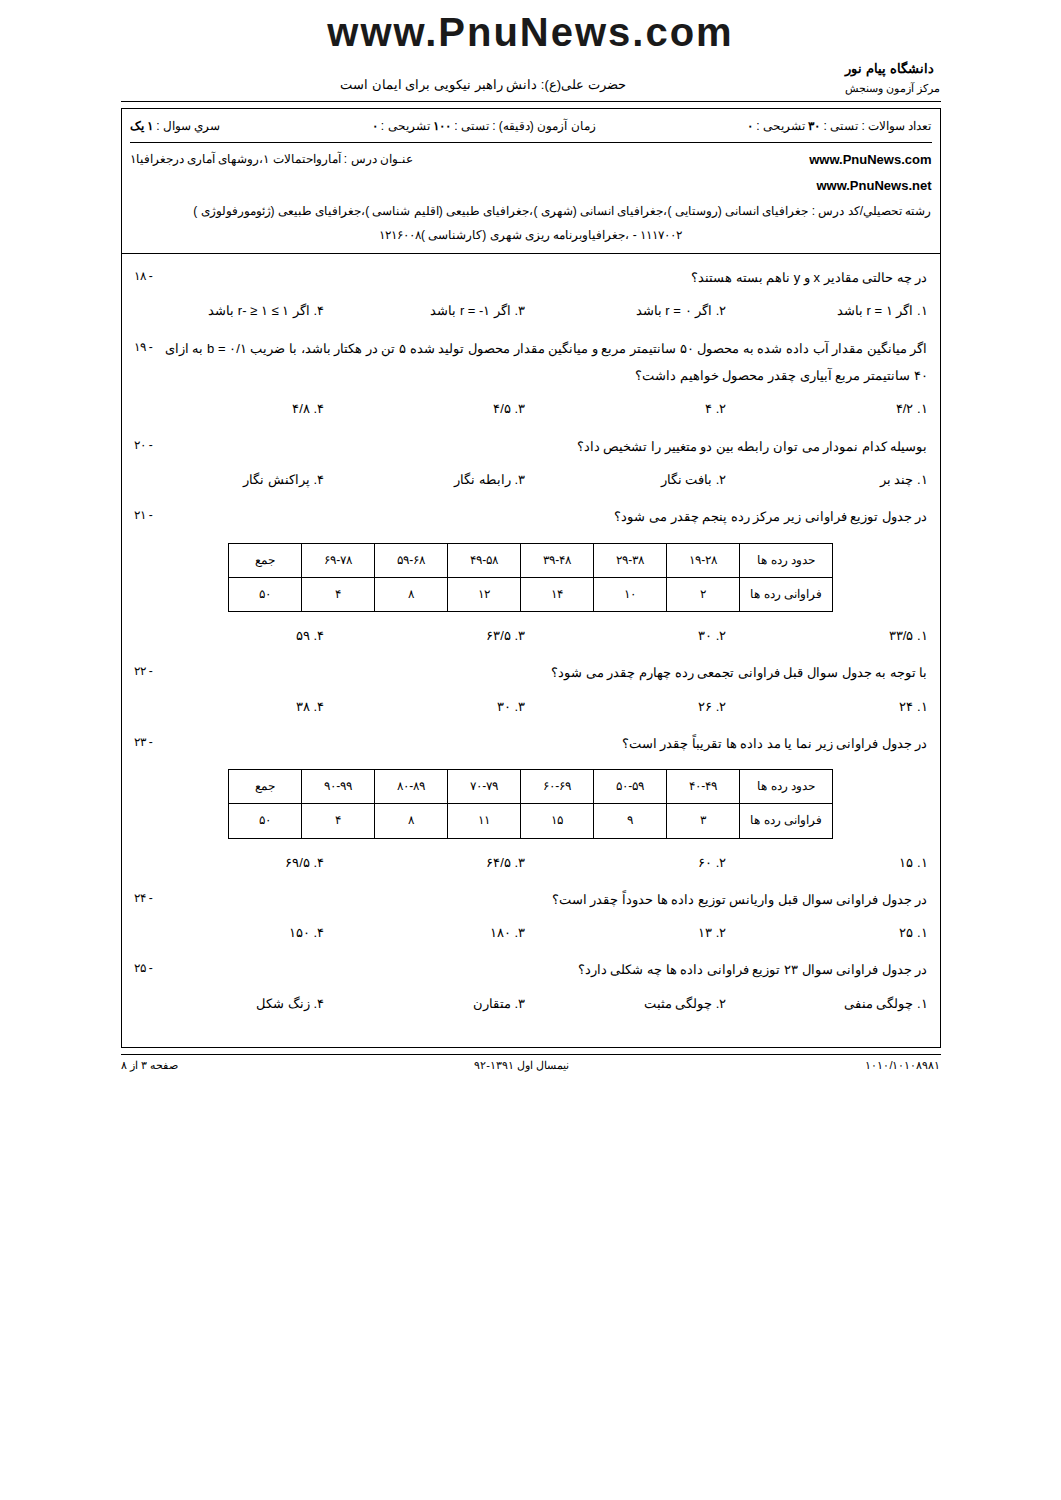www.PnuNews.com
دانشگاه پیام نور
مرکز آزمون وسنجش
حضرت علی(ع): دانش راهبر نیکویی برای ایمان است
تعداد سوالات : تستی : ۳۰ تشریحی : ۰
زمان آزمون (دقیقه) : تستی : ۱۰۰ تشریحی : ۰
سري سوال : ۱ یک
www.PnuNews.com
عنـوان درس : آمارواحتمالات ۱،روشهای آماری درجغرافیا۱
www.PnuNews.net
رشته تحصیلي/کد درس : جغرافیای انسانی (روستایی )،جغرافیای انسانی (شهری )،جغرافیای طبیعی (اقلیم شناسی )،جغرافیای طبیعی (ژئومورفولوژی )
۱۱۱۷۰۰۲ - ،جغرافیاوبرنامه ریزی شهری (کارشناسی )۱۲۱۶۰۰۸
۱۸ -
در چه حالتی مقادیر x و y ناهم بسته هستند؟
۱. اگر r = ۱ باشد
۲. اگر r = ۰ باشد
۳. اگر r = -۱ باشد
۴. اگر ۱ ≥ r- ≥ ۱ باشد
۱۹ -
اگر میانگین مقدار آب داده شده به محصول ۵۰ سانتیمتر مربع و میانگین مقدار محصول تولید شده ۵ تن در هکتار باشد، با ضریب b = ۰/۱ به ازای ۴۰ سانتیمتر مربع آبیاری چقدر محصول خواهیم داشت؟
۱. ۴/۲
۲. ۴
۳. ۴/۵
۴. ۴/۸
۲۰ -
بوسیله کدام نمودار می توان رابطه بین دو متغییر را تشخیص داد؟
۱. چند بر
۲. بافت نگار
۳. رابطه نگار
۴. پراکنش نگار
۲۱ -
در جدول توزیع فراوانی زیر مرکز رده پنجم چقدر می شود؟
| حدود رده ها | ۱۹-۲۸ | ۲۹-۳۸ | ۳۹-۴۸ | ۴۹-۵۸ | ۵۹-۶۸ | ۶۹-۷۸ | جمع |
| فراوانی رده ها | ۲ | ۱۰ | ۱۴ | ۱۲ | ۸ | ۴ | ۵۰ |
۱. ۳۳/۵
۲. ۳۰
۳. ۶۳/۵
۴. ۵۹
۲۲ -
با توجه به جدول سوال قبل فراوانی تجمعی رده چهارم چقدر می شود؟
۱. ۲۴
۲. ۲۶
۳. ۳۰
۴. ۳۸
۲۳ -
در جدول فراوانی زیر نما یا مد داده ها تقریباً چقدر است؟
| حدود رده ها | ۴۰-۴۹ | ۵۰-۵۹ | ۶۰-۶۹ | ۷۰-۷۹ | ۸۰-۸۹ | ۹۰-۹۹ | جمع |
| فراوانی رده ها | ۳ | ۹ | ۱۵ | ۱۱ | ۸ | ۴ | ۵۰ |
۱. ۱۵
۲. ۶۰
۳. ۶۴/۵
۴. ۶۹/۵
۲۴ -
در جدول فراوانی سوال قبل واریانس توزیع داده ها حدوداً چقدر است؟
۱. ۲۵
۲. ۱۳
۳. ۱۸۰
۴. ۱۵۰
۲۵ -
در جدول فراوانی سوال ۲۳ توزیع فراوانی داده ها چه شکلی دارد؟
۱. چولگی منفی
۲. چولگی مثبت
۳. متقارن
۴. زنگ شکل
۱۰۱۰/۱۰۱۰۸۹۸۱
نیمسال اول ۱۳۹۱-۹۲
صفحه ۳ از ۸